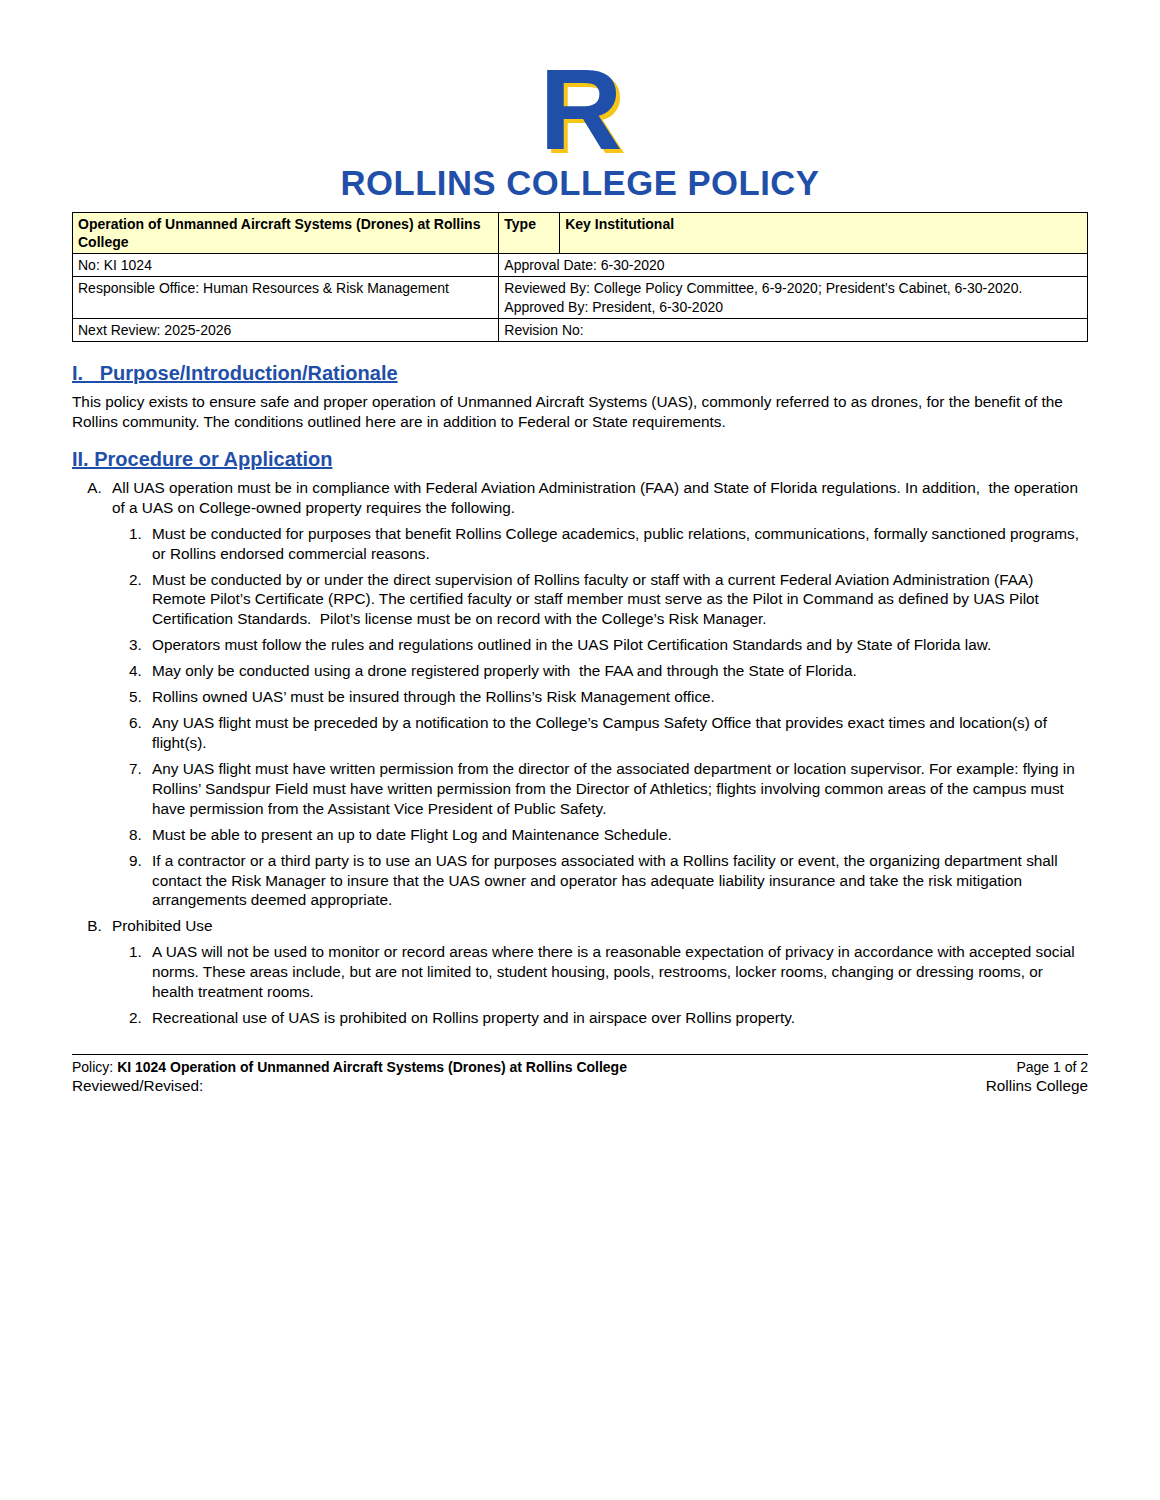R
ROLLINS COLLEGE POLICY
| Operation of Unmanned Aircraft Systems (Drones) at Rollins College | Type | Key Institutional |
| No: KI 1024 | Approval Date: 6-30-2020 |
| Responsible Office: Human Resources & Risk Management | Reviewed By: College Policy Committee, 6-9-2020; President’s Cabinet, 6-30-2020. Approved By: President, 6-30-2020 |
| Next Review: 2025-2026 | Revision No: |
I. Purpose/Introduction/Rationale
This policy exists to ensure safe and proper operation of Unmanned Aircraft Systems (UAS), commonly referred to as drones, for the benefit of the Rollins community. The conditions outlined here are in addition to Federal or State requirements.
II. Procedure or Application
All UAS operation must be in compliance with Federal Aviation Administration (FAA) and State of Florida regulations. In addition, the operation of a UAS on College-owned property requires the following.
Must be conducted for purposes that benefit Rollins College academics, public relations, communications, formally sanctioned programs, or Rollins endorsed commercial reasons.
Must be conducted by or under the direct supervision of Rollins faculty or staff with a current Federal Aviation Administration (FAA) Remote Pilot’s Certificate (RPC). The certified faculty or staff member must serve as the Pilot in Command as defined by UAS Pilot Certification Standards. Pilot’s license must be on record with the College’s Risk Manager.
Operators must follow the rules and regulations outlined in the UAS Pilot Certification Standards and by State of Florida law.
May only be conducted using a drone registered properly with the FAA and through the State of Florida.
Rollins owned UAS’ must be insured through the Rollins’s Risk Management office.
Any UAS flight must be preceded by a notification to the College’s Campus Safety Office that provides exact times and location(s) of flight(s).
Any UAS flight must have written permission from the director of the associated department or location supervisor. For example: flying in Rollins’ Sandspur Field must have written permission from the Director of Athletics; flights involving common areas of the campus must have permission from the Assistant Vice President of Public Safety.
Must be able to present an up to date Flight Log and Maintenance Schedule.
If a contractor or a third party is to use an UAS for purposes associated with a Rollins facility or event, the organizing department shall contact the Risk Manager to insure that the UAS owner and operator has adequate liability insurance and take the risk mitigation arrangements deemed appropriate.
Prohibited Use
A UAS will not be used to monitor or record areas where there is a reasonable expectation of privacy in accordance with accepted social norms. These areas include, but are not limited to, student housing, pools, restrooms, locker rooms, changing or dressing rooms, or health treatment rooms.
Recreational use of UAS is prohibited on Rollins property and in airspace over Rollins property.
Policy: KI 1024 Operation of Unmanned Aircraft Systems (Drones) at Rollins College
Page 1 of 2
Reviewed/Revised:
Rollins College